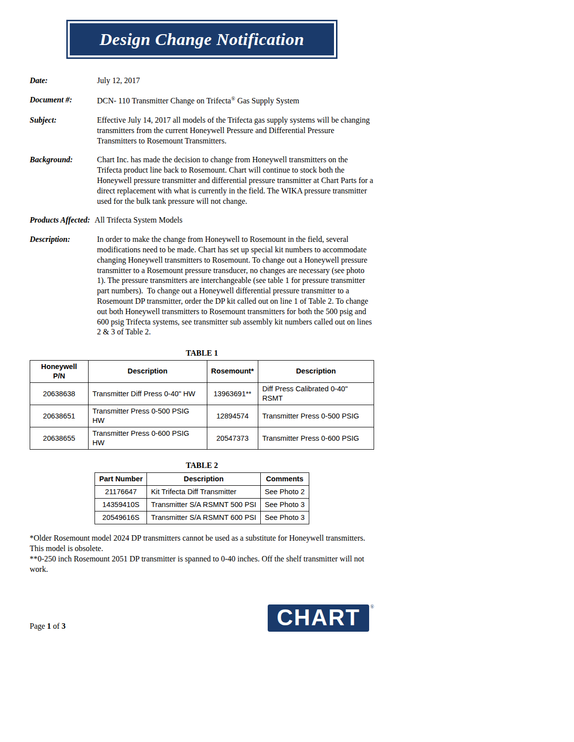Design Change Notification
Date:
July 12, 2017
Document #:
DCN- 110 Transmitter Change on Trifecta® Gas Supply System
Subject:
Effective July 14, 2017 all models of the Trifecta gas supply systems will be changing transmitters from the current Honeywell Pressure and Differential Pressure Transmitters to Rosemount Transmitters.
Background:
Chart Inc. has made the decision to change from Honeywell transmitters on the Trifecta product line back to Rosemount. Chart will continue to stock both the Honeywell pressure transmitter and differential pressure transmitter at Chart Parts for a direct replacement with what is currently in the field. The WIKA pressure transmitter used for the bulk tank pressure will not change.
Products Affected: All Trifecta System Models
Description:
In order to make the change from Honeywell to Rosemount in the field, several modifications need to be made. Chart has set up special kit numbers to accommodate changing Honeywell transmitters to Rosemount. To change out a Honeywell pressure transmitter to a Rosemount pressure transducer, no changes are necessary (see photo 1). The pressure transmitters are interchangeable (see table 1 for pressure transmitter part numbers). To change out a Honeywell differential pressure transmitter to a Rosemount DP transmitter, order the DP kit called out on line 1 of Table 2. To change out both Honeywell transmitters to Rosemount transmitters for both the 500 psig and 600 psig Trifecta systems, see transmitter sub assembly kit numbers called out on lines 2 & 3 of Table 2.
TABLE 1
| Honeywell P/N | Description | Rosemount* | Description |
| --- | --- | --- | --- |
| 20638638 | Transmitter Diff Press 0-40" HW | 13963691** | Diff Press Calibrated 0-40" RSMT |
| 20638651 | Transmitter Press 0-500 PSIG HW | 12894574 | Transmitter Press 0-500 PSIG |
| 20638655 | Transmitter Press 0-600 PSIG HW | 20547373 | Transmitter Press 0-600 PSIG |
TABLE 2
| Part Number | Description | Comments |
| --- | --- | --- |
| 21176647 | Kit Trifecta Diff Transmitter | See Photo 2 |
| 14359410S | Transmitter S/A RSMNT 500 PSI | See Photo 3 |
| 20549616S | Transmitter S/A RSMNT 600 PSI | See Photo 3 |
*Older Rosemount model 2024 DP transmitters cannot be used as a substitute for Honeywell transmitters. This model is obsolete.
**0-250 inch Rosemount 2051 DP transmitter is spanned to 0-40 inches. Off the shelf transmitter will not work.
Page 1 of 3
CHART®